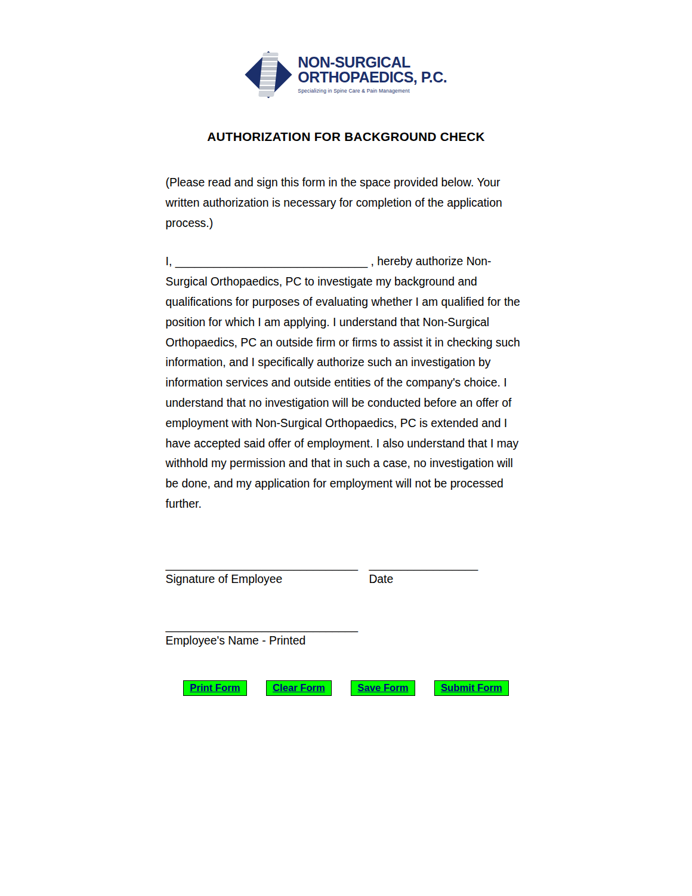NON-SURGICAL
ORTHOPAEDICS, P.C.
Specializing in Spine Care & Pain Management
AUTHORIZATION FOR BACKGROUND CHECK
(Please read and sign this form in the space provided below. Your written authorization is necessary for completion of the application process.)
I, ______________________________ , hereby authorize Non-Surgical Orthopaedics, PC to investigate my background and qualifications for purposes of evaluating whether I am qualified for the position for which I am applying. I understand that Non-Surgical Orthopaedics, PC an outside firm or firms to assist it in checking such information, and I specifically authorize such an investigation by information services and outside entities of the company's choice. I understand that no investigation will be conducted before an offer of employment with Non-Surgical Orthopaedics, PC is extended and I have accepted said offer of employment. I also understand that I may withhold my permission and that in such a case, no investigation will be done, and my application for employment will not be processed further.
_______________________________________________
Signature of Employee Date
______________________________
Employee's Name - Printed
Print Form Clear Form Save Form Submit Form